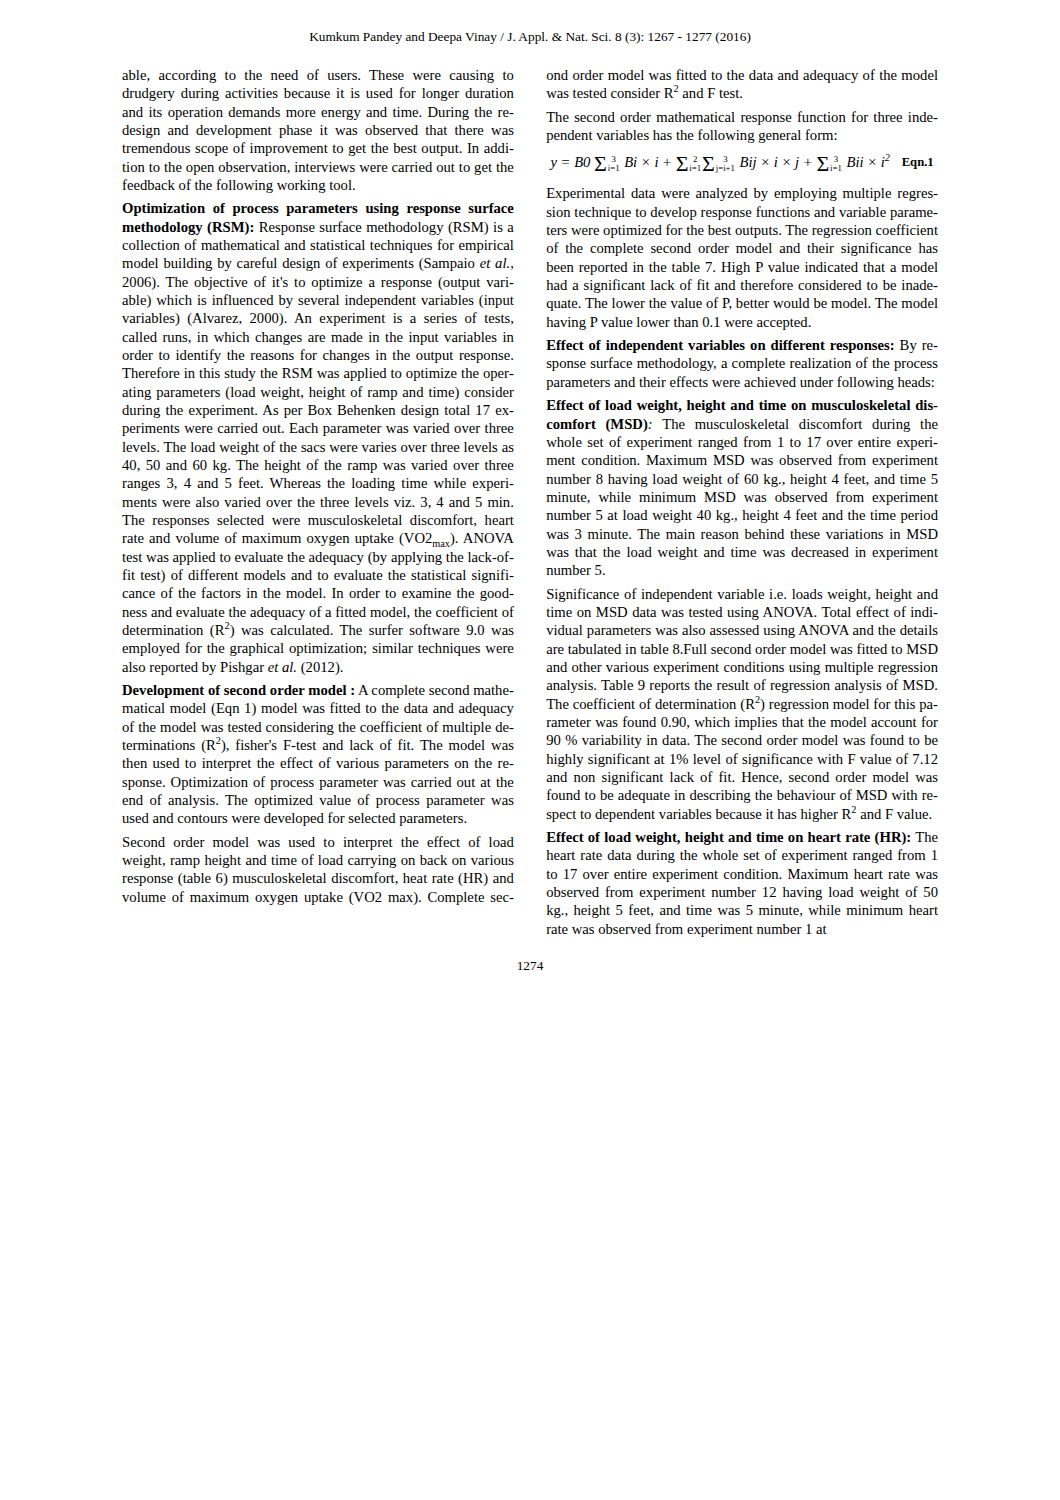Kumkum Pandey and Deepa Vinay / J. Appl. & Nat. Sci. 8 (3): 1267 - 1277 (2016)
able, according to the need of users. These were causing to drudgery during activities because it is used for longer duration and its operation demands more energy and time. During the redesign and development phase it was observed that there was tremendous scope of improvement to get the best output. In addition to the open observation, interviews were carried out to get the feedback of the following working tool.
Optimization of process parameters using response surface methodology (RSM): Response surface methodology (RSM) is a collection of mathematical and statistical techniques for empirical model building by careful design of experiments (Sampaio et al., 2006). The objective of it's to optimize a response (output variable) which is influenced by several independent variables (input variables) (Alvarez, 2000). An experiment is a series of tests, called runs, in which changes are made in the input variables in order to identify the reasons for changes in the output response. Therefore in this study the RSM was applied to optimize the operating parameters (load weight, height of ramp and time) consider during the experiment. As per Box Behenken design total 17 experiments were carried out. Each parameter was varied over three levels. The load weight of the sacs were varies over three levels as 40, 50 and 60 kg. The height of the ramp was varied over three ranges 3, 4 and 5 feet. Whereas the loading time while experiments were also varied over the three levels viz. 3, 4 and 5 min. The responses selected were musculoskeletal discomfort, heart rate and volume of maximum oxygen uptake (VO2max). ANOVA test was applied to evaluate the adequacy (by applying the lack-of-fit test) of different models and to evaluate the statistical significance of the factors in the model. In order to examine the goodness and evaluate the adequacy of a fitted model, the coefficient of determination (R2) was calculated. The surfer software 9.0 was employed for the graphical optimization; similar techniques were also reported by Pishgar et al. (2012).
Development of second order model : A complete second mathematical model (Eqn 1) model was fitted to the data and adequacy of the model was tested considering the coefficient of multiple determinations (R2), fisher's F-test and lack of fit. The model was then used to interpret the effect of various parameters on the response. Optimization of process parameter was carried out at the end of analysis. The optimized value of process parameter was used and contours were developed for selected parameters.
Second order model was used to interpret the effect of load weight, ramp height and time of load carrying on back on various response (table 6) musculoskeletal discomfort, heat rate (HR) and volume of maximum oxygen uptake (VO2 max). Complete second order model was fitted to the data and adequacy of the model was tested consider R2 and F test.
The second order mathematical response function for three independent variables has the following general form:
y = B0 Σ 3
i=1 Bi × i + Σ 2
i=1 Σ 3
j=i+1 Bij × i × j + Σ 3
i=1 Bii × i2 Eqn.1
Experimental data were analyzed by employing multiple regression technique to develop response functions and variable parameters were optimized for the best outputs. The regression coefficient of the complete second order model and their significance has been reported in the table 7. High P value indicated that a model had a significant lack of fit and therefore considered to be inadequate. The lower the value of P, better would be model. The model having P value lower than 0.1 were accepted.
Effect of independent variables on different responses: By response surface methodology, a complete realization of the process parameters and their effects were achieved under following heads:
Effect of load weight, height and time on musculoskeletal discomfort (MSD): The musculoskeletal discomfort during the whole set of experiment ranged from 1 to 17 over entire experiment condition. Maximum MSD was observed from experiment number 8 having load weight of 60 kg., height 4 feet, and time 5 minute, while minimum MSD was observed from experiment number 5 at load weight 40 kg., height 4 feet and the time period was 3 minute. The main reason behind these variations in MSD was that the load weight and time was decreased in experiment number 5.
Significance of independent variable i.e. loads weight, height and time on MSD data was tested using ANOVA. Total effect of individual parameters was also assessed using ANOVA and the details are tabulated in table 8.Full second order model was fitted to MSD and other various experiment conditions using multiple regression analysis. Table 9 reports the result of regression analysis of MSD. The coefficient of determination (R2) regression model for this parameter was found 0.90, which implies that the model account for 90 % variability in data. The second order model was found to be highly significant at 1% level of significance with F value of 7.12 and non significant lack of fit. Hence, second order model was found to be adequate in describing the behaviour of MSD with respect to dependent variables because it has higher R2 and F value.
Effect of load weight, height and time on heart rate (HR): The heart rate data during the whole set of experiment ranged from 1 to 17 over entire experiment condition. Maximum heart rate was observed from experiment number 12 having load weight of 50 kg., height 5 feet, and time was 5 minute, while minimum heart rate was observed from experiment number 1 at
1274